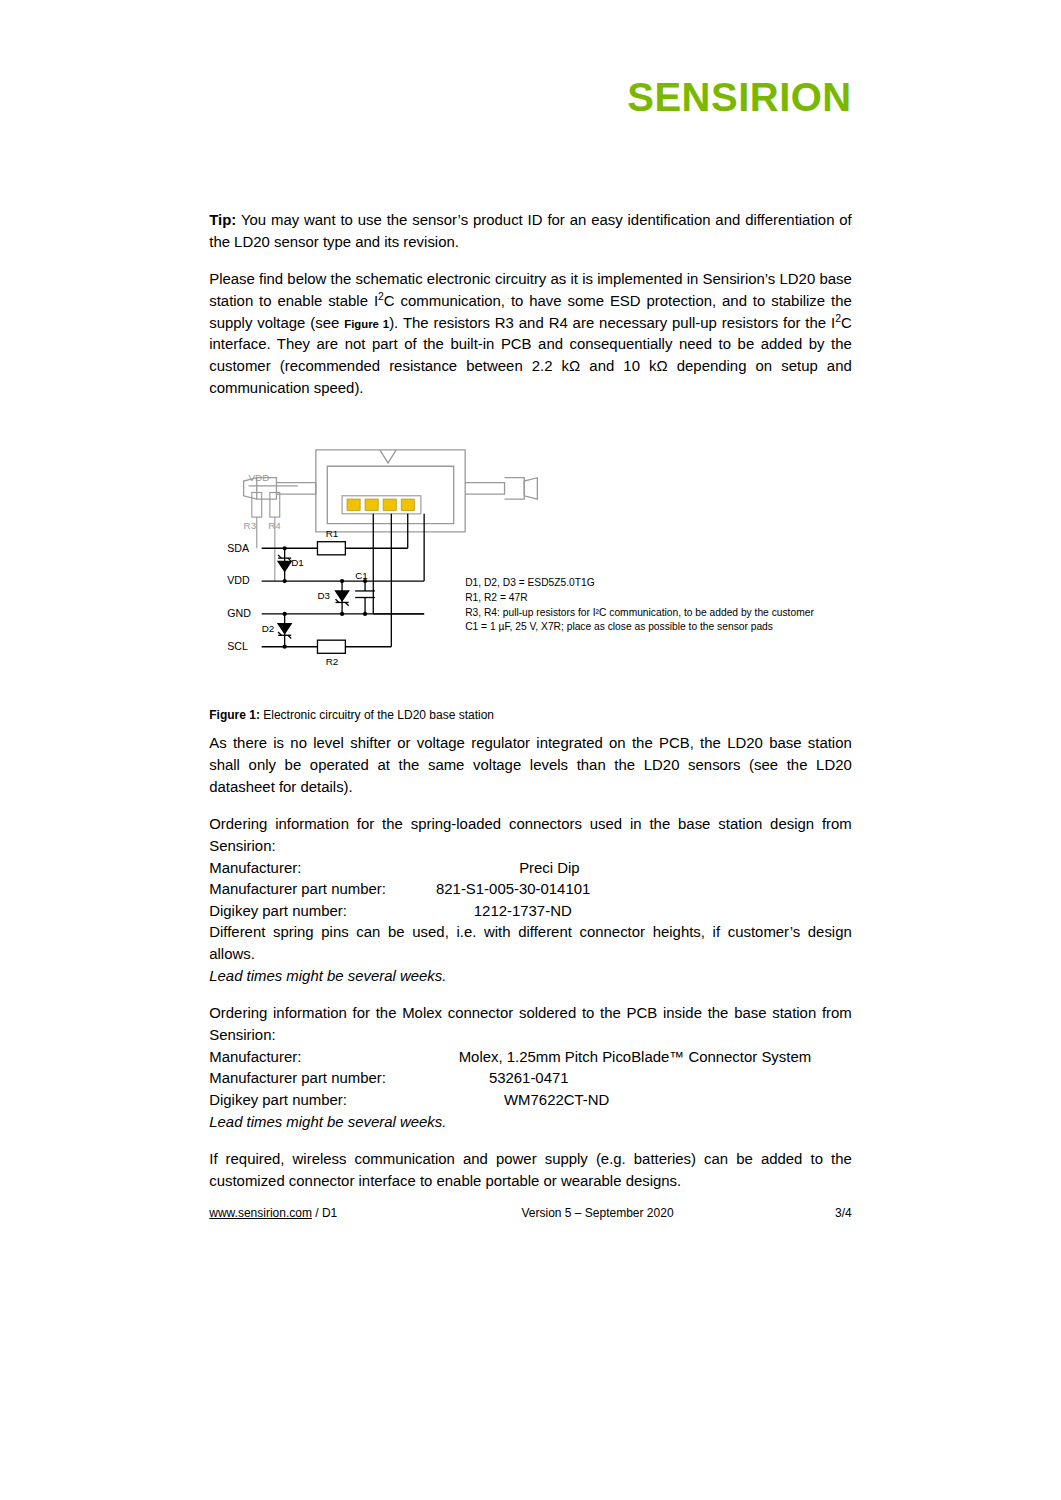SENSIRION
Tip: You may want to use the sensor’s product ID for an easy identification and differentiation of the LD20 sensor type and its revision.
Please find below the schematic electronic circuitry as it is implemented in Sensirion’s LD20 base station to enable stable I2C communication, to have some ESD protection, and to stabilize the supply voltage (see Figure 1). The resistors R3 and R4 are necessary pull-up resistors for the I2C interface. They are not part of the built-in PCB and consequentially need to be added by the customer (recommended resistance between 2.2 kΩ and 10 kΩ depending on setup and communication speed).
VDD R3 R4 SDA VDD GND SCL R1 R2 D1 D2 D3 C1 D1, D2, D3 = ESD5Z5.0T1G R1, R2 = 47R R3, R4: pull-up resistors for I²C communication, to be added by the customer C1 = 1 µF, 25 V, X7R; place as close as possible to the sensor pads
Figure 1: Electronic circuitry of the LD20 base station
As there is no level shifter or voltage regulator integrated on the PCB, the LD20 base station shall only be operated at the same voltage levels than the LD20 sensors (see the LD20 datasheet for details).
Ordering information for the spring-loaded connectors used in the base station design from Sensirion:
Manufacturer: Preci Dip
Manufacturer part number: 821-S1-005-30-014101
Digikey part number: 1212-1737-ND
Different spring pins can be used, i.e. with different connector heights, if customer’s design allows.
Lead times might be several weeks.
Ordering information for the Molex connector soldered to the PCB inside the base station from Sensirion:
Manufacturer: Molex, 1.25mm Pitch PicoBlade™ Connector System
Manufacturer part number: 53261-0471
Digikey part number: WM7622CT-ND
Lead times might be several weeks.
If required, wireless communication and power supply (e.g. batteries) can be added to the customized connector interface to enable portable or wearable designs.
www.sensirion.com / D1 Version 5 – September 2020 3/4